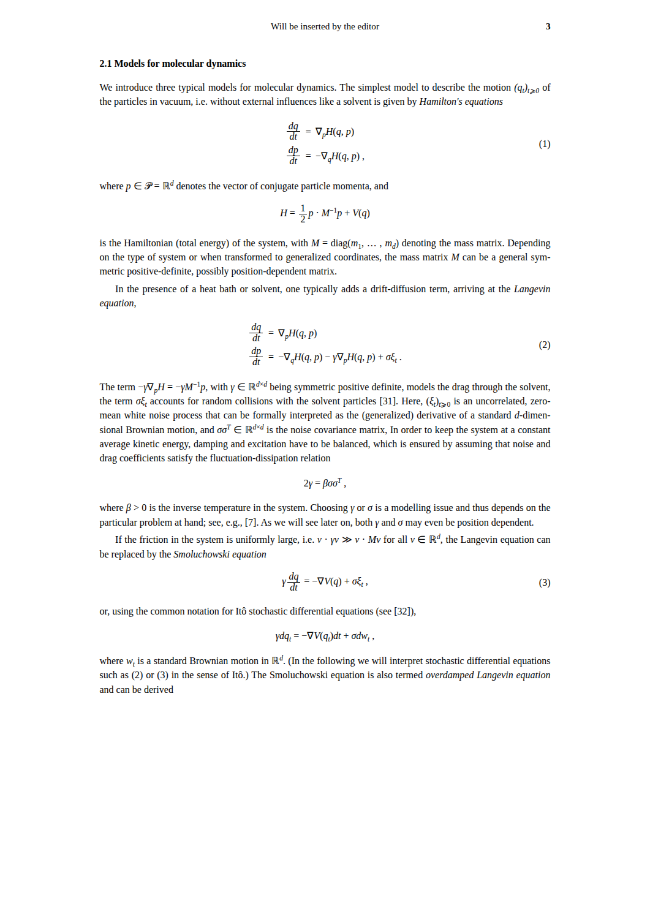Will be inserted by the editor 3
2.1 Models for molecular dynamics
We introduce three typical models for molecular dynamics. The simplest model to describe the motion (qt)t⩾0 of the particles in vacuum, i.e. without external influences like a solvent is given by Hamilton's equations
| dq dt | = | ∇ p H ( q , p ) |
| dp dt | = | −∇ q H ( q , p ) , |
(1)
where p ∈ 𝒫 = ℝd denotes the vector of conjugate particle momenta, and
H = 12 p · M−1p + V(q)
is the Hamiltonian (total energy) of the system, with M = diag(m1, … , md) denoting the mass matrix. Depending on the type of system or when transformed to generalized coordinates, the mass matrix M can be a general symmetric positive-definite, possibly position-dependent matrix.
In the presence of a heat bath or solvent, one typically adds a drift-diffusion term, arriving at the Langevin equation,
| dq dt | = | ∇ p H ( q , p ) |
| dp dt | = | −∇ q H ( q , p ) − γ ∇ p H ( q , p ) + σξ t . |
(2)
The term −γ∇pH = −γM−1p, with γ ∈ ℝd×d being symmetric positive definite, models the drag through the solvent, the term σξt accounts for random collisions with the solvent particles [31]. Here, (ξt)t⩾0 is an uncorrelated, zero-mean white noise process that can be formally interpreted as the (generalized) derivative of a standard d-dimensional Brownian motion, and σσT ∈ ℝd×d is the noise covariance matrix, In order to keep the system at a constant average kinetic energy, damping and excitation have to be balanced, which is ensured by assuming that noise and drag coefficients satisfy the fluctuation-dissipation relation
2γ = βσσT ,
where β > 0 is the inverse temperature in the system. Choosing γ or σ is a modelling issue and thus depends on the particular problem at hand; see, e.g., [7]. As we will see later on, both γ and σ may even be position dependent.
If the friction in the system is uniformly large, i.e. v · γv ≫ v · Mv for all v ∈ ℝd, the Langevin equation can be replaced by the Smoluchowski equation
γdq dt = −∇V(q) + σξt ,
(3)
or, using the common notation for Itô stochastic differential equations (see [32]),
γdqt = −∇V(qt)dt + σdwt ,
where wt is a standard Brownian motion in ℝd. (In the following we will interpret stochastic differential equations such as (2) or (3) in the sense of Itô.) The Smoluchowski equation is also termed overdamped Langevin equation and can be derived